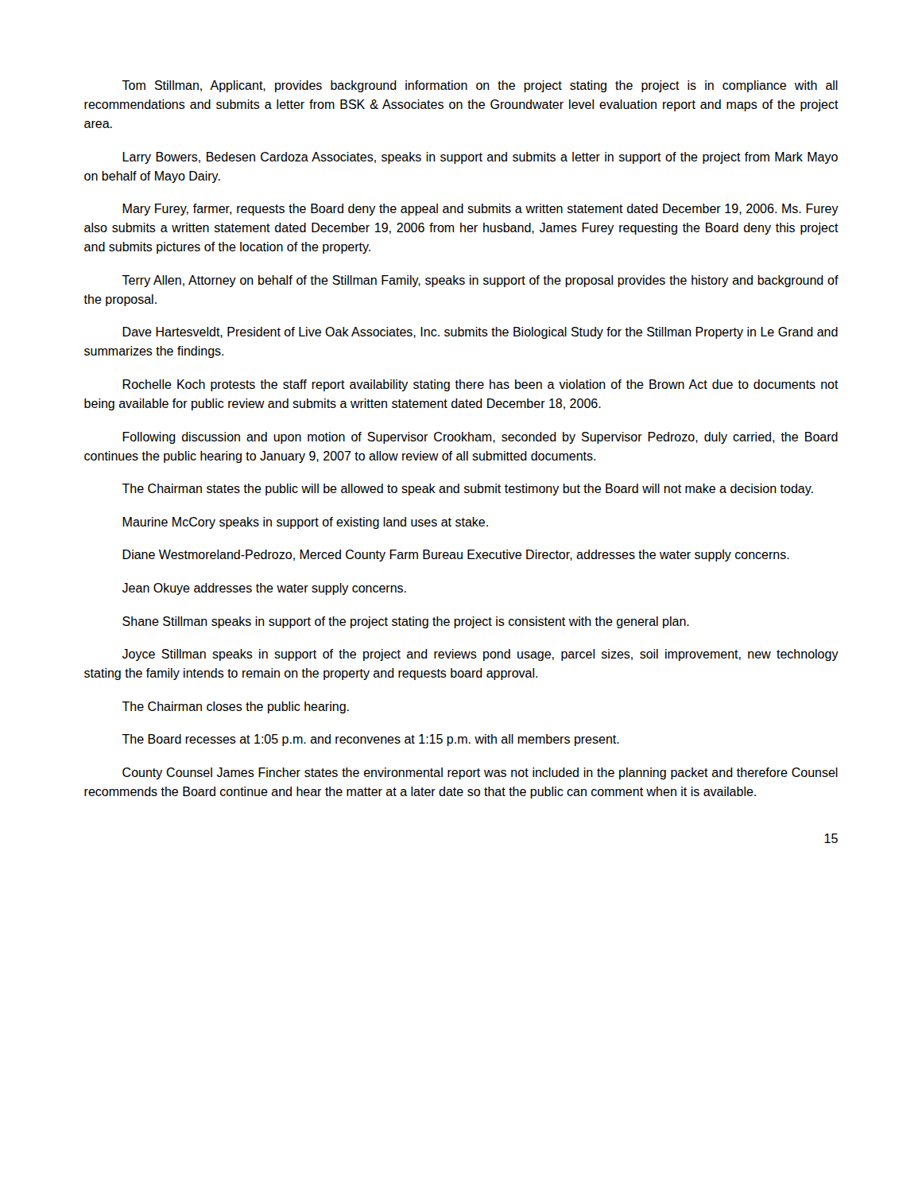Tom Stillman, Applicant, provides background information on the project stating the project is in compliance with all recommendations and submits a letter from BSK & Associates on the Groundwater level evaluation report and maps of the project area.
Larry Bowers, Bedesen Cardoza Associates, speaks in support and submits a letter in support of the project from Mark Mayo on behalf of Mayo Dairy.
Mary Furey, farmer, requests the Board deny the appeal and submits a written statement dated December 19, 2006. Ms. Furey also submits a written statement dated December 19, 2006 from her husband, James Furey requesting the Board deny this project and submits pictures of the location of the property.
Terry Allen, Attorney on behalf of the Stillman Family, speaks in support of the proposal provides the history and background of the proposal.
Dave Hartesveldt, President of Live Oak Associates, Inc. submits the Biological Study for the Stillman Property in Le Grand and summarizes the findings.
Rochelle Koch protests the staff report availability stating there has been a violation of the Brown Act due to documents not being available for public review and submits a written statement dated December 18, 2006.
Following discussion and upon motion of Supervisor Crookham, seconded by Supervisor Pedrozo, duly carried, the Board continues the public hearing to January 9, 2007 to allow review of all submitted documents.
The Chairman states the public will be allowed to speak and submit testimony but the Board will not make a decision today.
Maurine McCory speaks in support of existing land uses at stake.
Diane Westmoreland-Pedrozo, Merced County Farm Bureau Executive Director, addresses the water supply concerns.
Jean Okuye addresses the water supply concerns.
Shane Stillman speaks in support of the project stating the project is consistent with the general plan.
Joyce Stillman speaks in support of the project and reviews pond usage, parcel sizes, soil improvement, new technology stating the family intends to remain on the property and requests board approval.
The Chairman closes the public hearing.
The Board recesses at 1:05 p.m. and reconvenes at 1:15 p.m. with all members present.
County Counsel James Fincher states the environmental report was not included in the planning packet and therefore Counsel recommends the Board continue and hear the matter at a later date so that the public can comment when it is available.
15